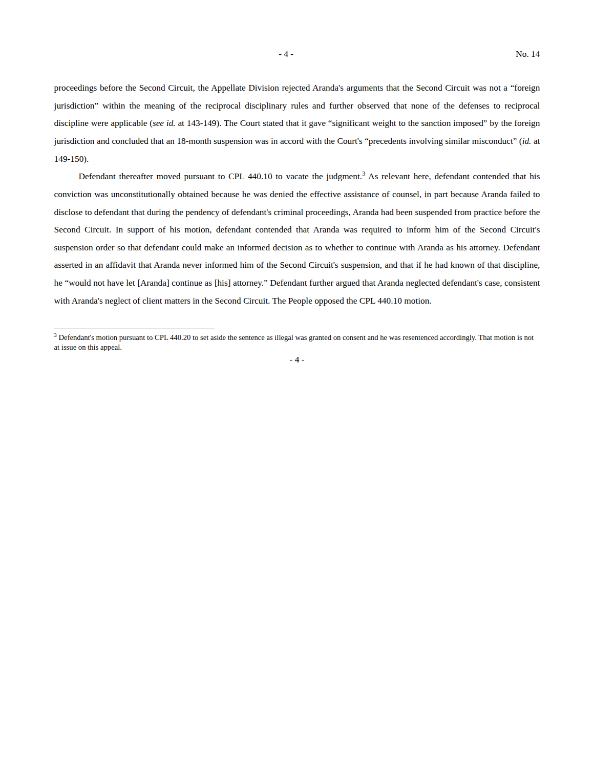- 4 -
No. 14
proceedings before the Second Circuit, the Appellate Division rejected Aranda's arguments that the Second Circuit was not a “foreign jurisdiction” within the meaning of the reciprocal disciplinary rules and further observed that none of the defenses to reciprocal discipline were applicable (see id. at 143-149). The Court stated that it gave “significant weight to the sanction imposed” by the foreign jurisdiction and concluded that an 18-month suspension was in accord with the Court's “precedents involving similar misconduct” (id. at 149-150).
Defendant thereafter moved pursuant to CPL 440.10 to vacate the judgment.3 As relevant here, defendant contended that his conviction was unconstitutionally obtained because he was denied the effective assistance of counsel, in part because Aranda failed to disclose to defendant that during the pendency of defendant's criminal proceedings, Aranda had been suspended from practice before the Second Circuit. In support of his motion, defendant contended that Aranda was required to inform him of the Second Circuit's suspension order so that defendant could make an informed decision as to whether to continue with Aranda as his attorney. Defendant asserted in an affidavit that Aranda never informed him of the Second Circuit's suspension, and that if he had known of that discipline, he “would not have let [Aranda] continue as [his] attorney.” Defendant further argued that Aranda neglected defendant's case, consistent with Aranda's neglect of client matters in the Second Circuit. The People opposed the CPL 440.10 motion.
3 Defendant's motion pursuant to CPL 440.20 to set aside the sentence as illegal was granted on consent and he was resentenced accordingly. That motion is not at issue on this appeal.
- 4 -